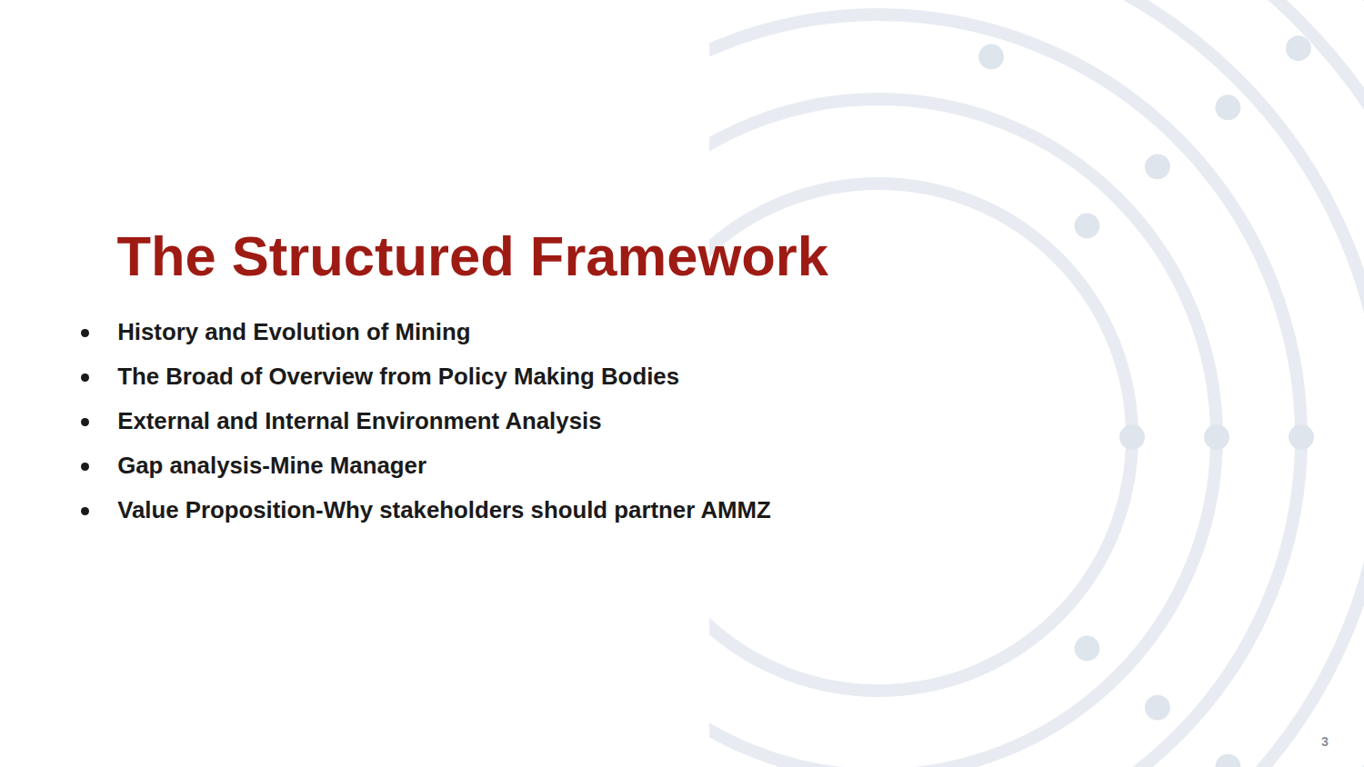The Structured Framework
History and Evolution of Mining
The Broad of Overview from Policy Making Bodies
External and Internal Environment Analysis
Gap analysis-Mine Manager
Value Proposition-Why stakeholders should partner AMMZ
3